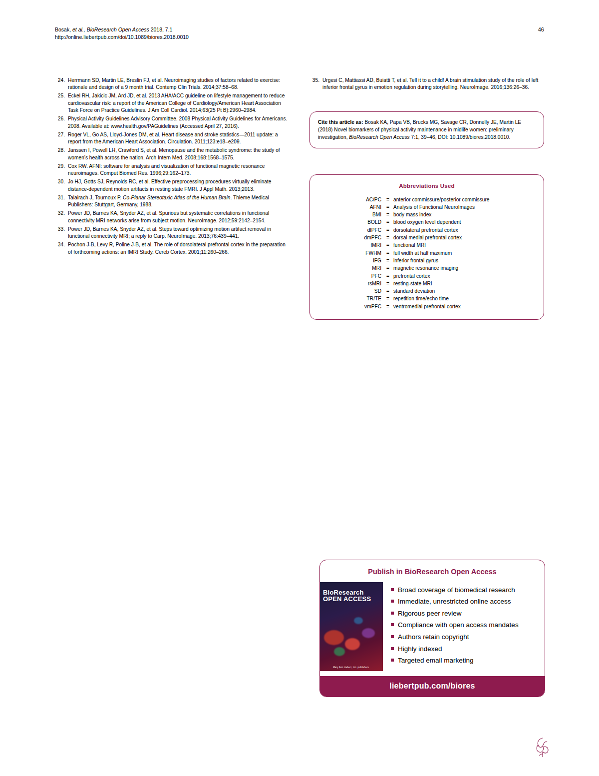Bosak, et al., BioResearch Open Access 2018, 7.1
http://online.liebertpub.com/doi/10.1089/biores.2018.0010
46
24. Herrmann SD, Martin LE, Breslin FJ, et al. Neuroimaging studies of factors related to exercise: rationale and design of a 9 month trial. Contemp Clin Trials. 2014;37:58–68.
25. Eckel RH, Jakicic JM, Ard JD, et al. 2013 AHA/ACC guideline on lifestyle management to reduce cardiovascular risk: a report of the American College of Cardiology/American Heart Association Task Force on Practice Guidelines. J Am Coll Cardiol. 2014;63(25 Pt B):2960–2984.
26. Physical Activity Guidelines Advisory Committee. 2008 Physical Activity Guidelines for Americans. 2008. Available at: www.health.gov/PAGuidelines (Accessed April 27, 2016).
27. Roger VL, Go AS, Lloyd-Jones DM, et al. Heart disease and stroke statistics—2011 update: a report from the American Heart Association. Circulation. 2011;123:e18–e209.
28. Janssen I, Powell LH, Crawford S, et al. Menopause and the metabolic syndrome: the study of women’s health across the nation. Arch Intern Med. 2008;168:1568–1575.
29. Cox RW. AFNI: software for analysis and visualization of functional magnetic resonance neuroimages. Comput Biomed Res. 1996;29:162–173.
30. Jo HJ, Gotts SJ, Reynolds RC, et al. Effective preprocessing procedures virtually eliminate distance-dependent motion artifacts in resting state FMRI. J Appl Math. 2013;2013.
31. Talairach J, Tournoux P. Co-Planar Stereotaxic Atlas of the Human Brain. Thieme Medical Publishers: Stuttgart, Germany, 1988.
32. Power JD, Barnes KA, Snyder AZ, et al. Spurious but systematic correlations in functional connectivity MRI networks arise from subject motion. NeuroImage. 2012;59:2142–2154.
33. Power JD, Barnes KA, Snyder AZ, et al. Steps toward optimizing motion artifact removal in functional connectivity MRI; a reply to Carp. NeuroImage. 2013;76:439–441.
34. Pochon J-B, Levy R, Poline J-B, et al. The role of dorsolateral prefrontal cortex in the preparation of forthcoming actions: an fMRI Study. Cereb Cortex. 2001;11:260–266.
35. Urgesi C, Mattiassi AD, Buiatti T, et al. Tell it to a child! A brain stimulation study of the role of left inferior frontal gyrus in emotion regulation during storytelling. NeuroImage. 2016;136:26–36.
Cite this article as: Bosak KA, Papa VB, Brucks MG, Savage CR, Donnelly JE, Martin LE (2018) Novel biomarkers of physical activity maintenance in midlife women: preliminary investigation, BioResearch Open Access 7:1, 39–46, DOI: 10.1089/biores.2018.0010.
Abbreviations Used
| AC/PC | = | anterior commissure/posterior commissure |
| AFNI | = | Analysis of Functional NeuroImages |
| BMI | = | body mass index |
| BOLD | = | blood oxygen level dependent |
| dlPFC | = | dorsolateral prefrontal cortex |
| dmPFC | = | dorsal medial prefrontal cortex |
| fMRI | = | functional MRI |
| FWHM | = | full width at half maximum |
| IFG | = | inferior frontal gyrus |
| MRI | = | magnetic resonance imaging |
| PFC | = | prefrontal cortex |
| rsMRI | = | resting-state MRI |
| SD | = | standard deviation |
| TR/TE | = | repetition time/echo time |
| vmPFC | = | ventromedial prefrontal cortex |
Publish in BioResearch Open Access
BioResearch OPEN ACCESS
Mary Ann Liebert, Inc. publishers
Broad coverage of biomedical research
Immediate, unrestricted online access
Rigorous peer review
Compliance with open access mandates
Authors retain copyright
Highly indexed
Targeted email marketing
liebertpub.com/biores